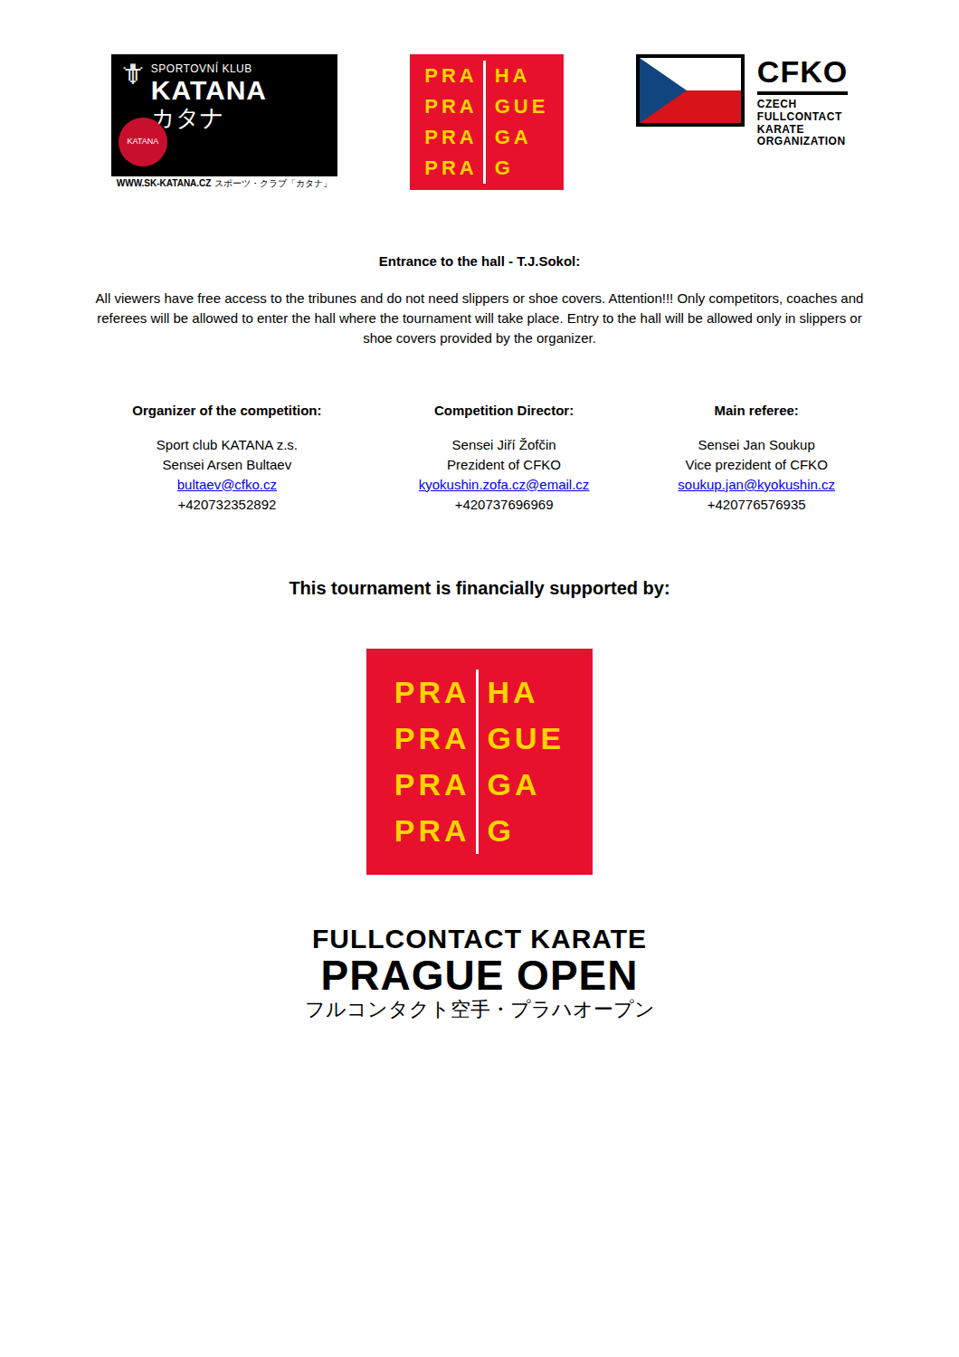🗡
SPORTOVNÍ KLUB
KATANA
カタナ
KATANA
WWW.SK-KATANA.CZ スポーツ・クラブ「カタナ」
PRA
HA
PRA
GUE
PRA
GA
PRA
G
CFKO
CZECH
FULLCONTACT
KARATE
ORGANIZATION
Entrance to the hall - T.J.Sokol:
All viewers have free access to the tribunes and do not need slippers or shoe covers. Attention!!! Only competitors, coaches and referees will be allowed to enter the hall where the tournament will take place. Entry to the hall will be allowed only in slippers or shoe covers provided by the organizer.
| Organizer of the competition: | Competition Director: | Main referee: |
| --- | --- | --- |
| Sport club KATANA z.s. Sensei Arsen Bultaev bultaev@cfko.cz +420732352892 | Sensei Jiří Žofčin Prezident of CFKO kyokushin.zofa.cz@email.cz +420737696969 | Sensei Jan Soukup Vice prezident of CFKO soukup.jan@kyokushin.cz +420776576935 |
This tournament is financially supported by:
PRA
HA
PRA
GUE
PRA
GA
PRA
G
FULLCONTACT KARATE
PRAGUE OPEN
フルコンタクト空手・プラハオープン